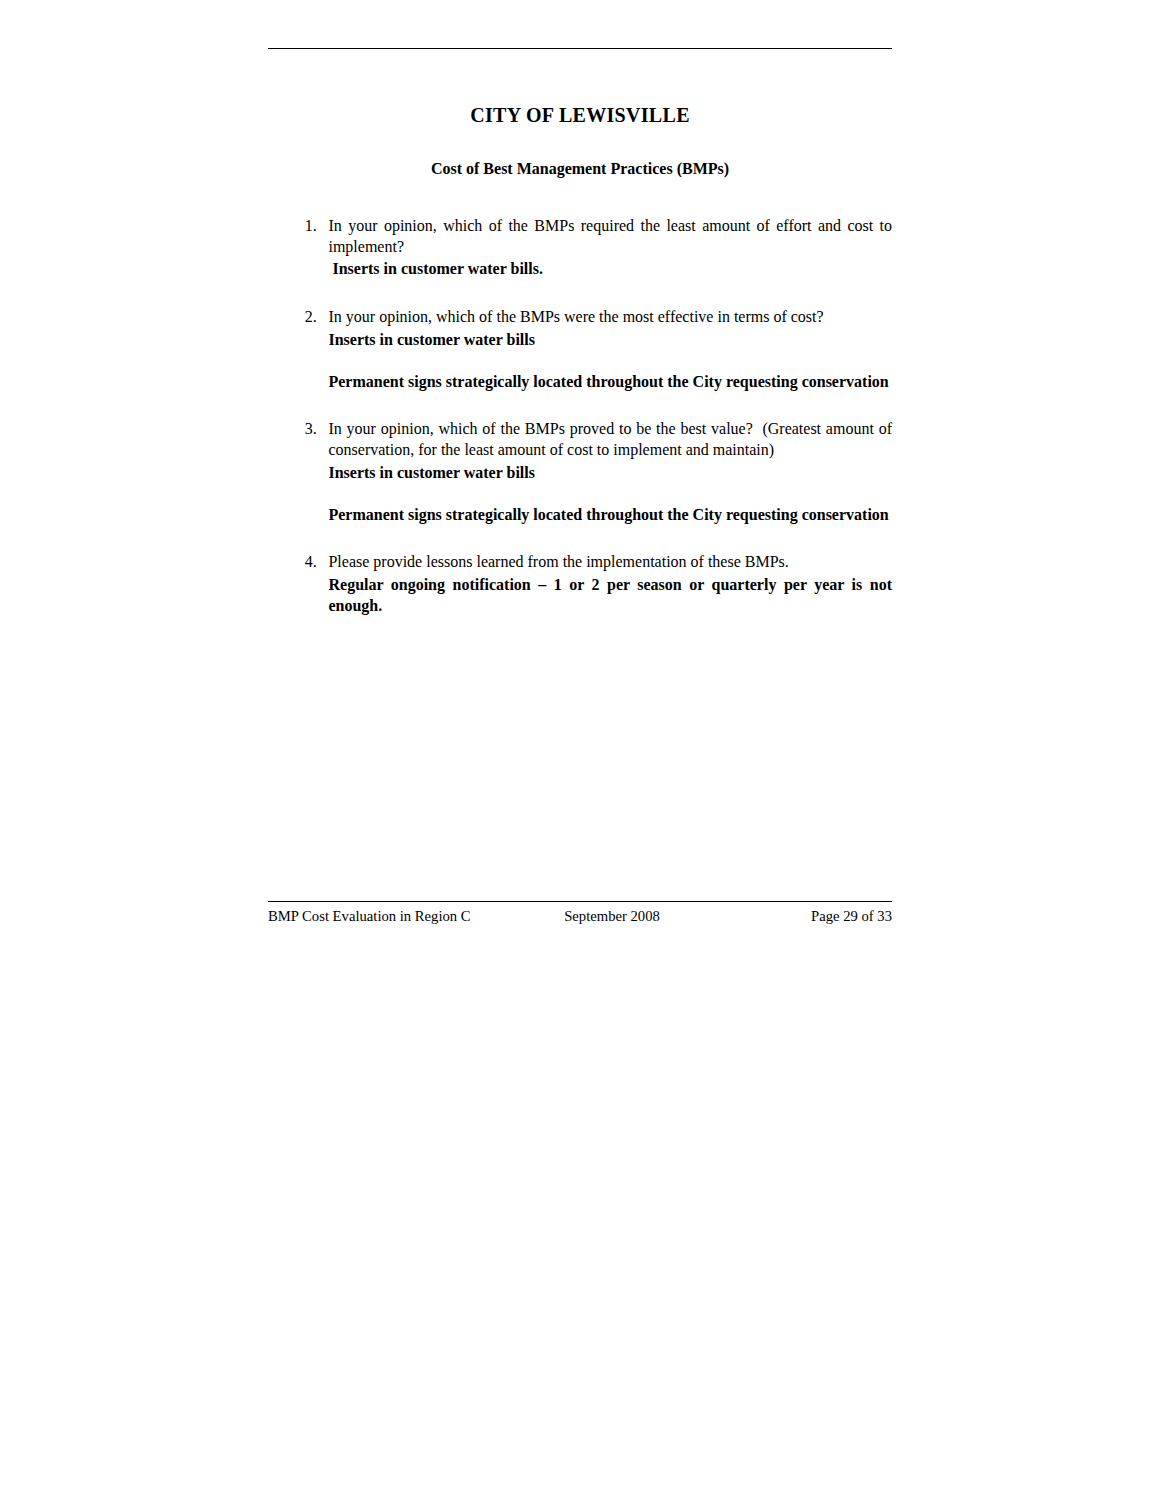CITY OF LEWISVILLE
Cost of Best Management Practices (BMPs)
In your opinion, which of the BMPs required the least amount of effort and cost to implement? Inserts in customer water bills.
In your opinion, which of the BMPs were the most effective in terms of cost? Inserts in customer water bills Permanent signs strategically located throughout the City requesting conservation
In your opinion, which of the BMPs proved to be the best value? (Greatest amount of conservation, for the least amount of cost to implement and maintain) Inserts in customer water bills Permanent signs strategically located throughout the City requesting conservation
Please provide lessons learned from the implementation of these BMPs. Regular ongoing notification – 1 or 2 per season or quarterly per year is not enough.
BMP Cost Evaluation in Region C September 2008 Page 29 of 33